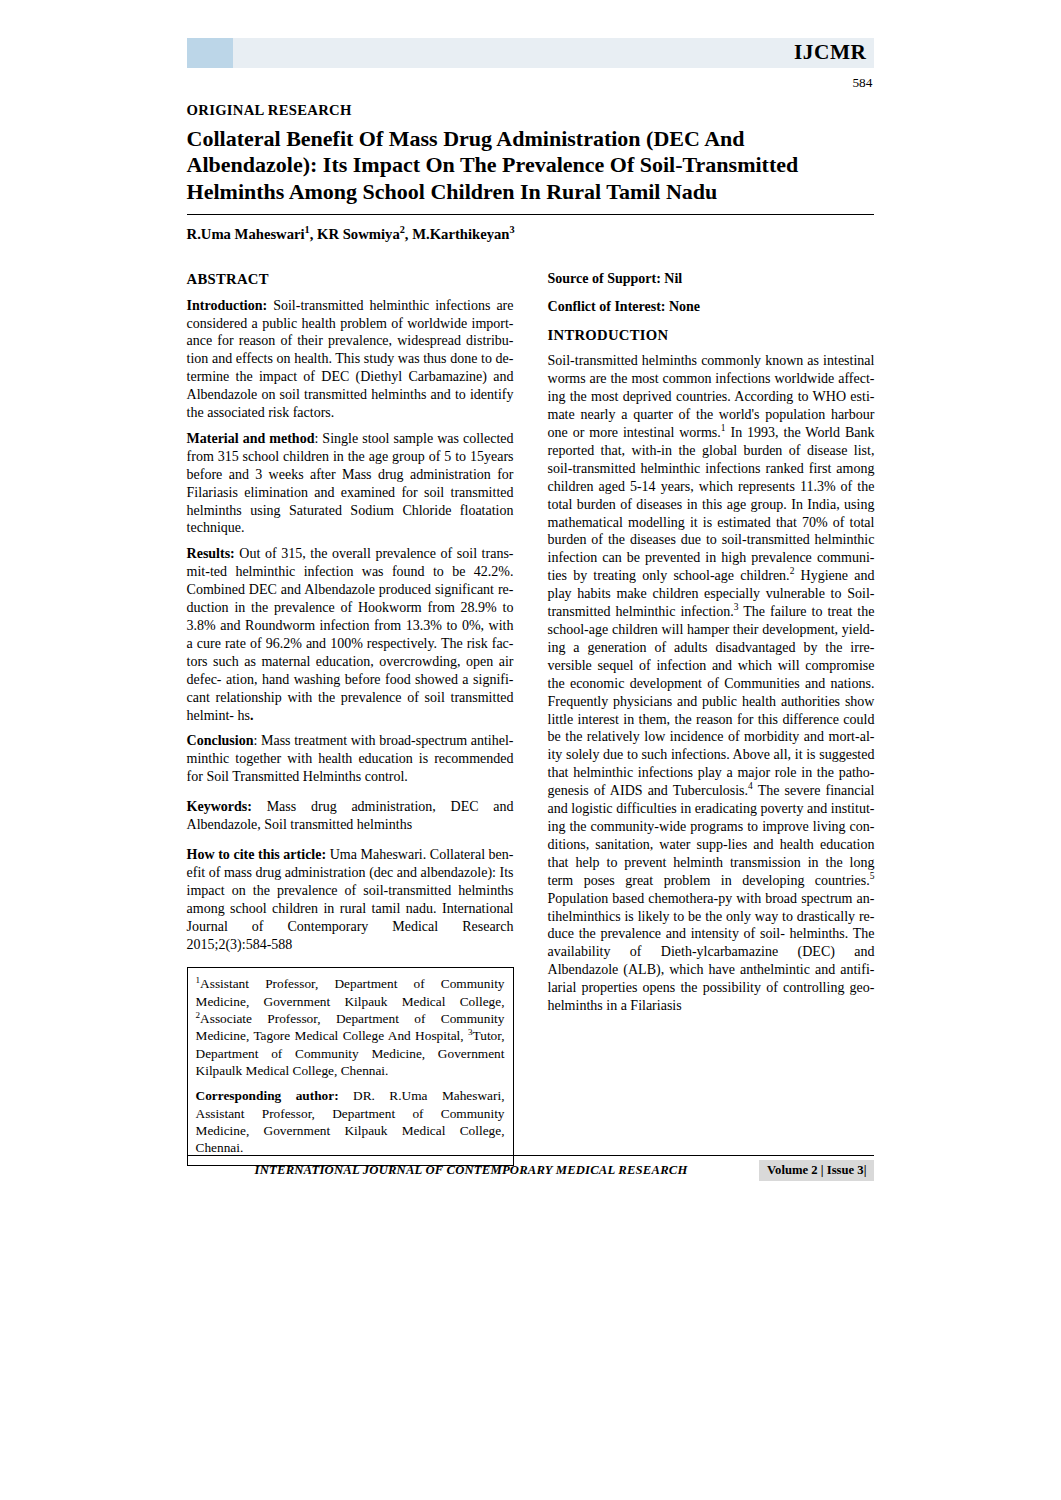IJCMR
584
ORIGINAL RESEARCH
Collateral Benefit Of Mass Drug Administration (DEC And Albendazole): Its Impact On The Prevalence Of Soil-Transmitted Helminths Among School Children In Rural Tamil Nadu
R.Uma Maheswari1, KR Sowmiya2, M.Karthikeyan3
ABSTRACT
Introduction: Soil-transmitted helminthic infections are considered a public health problem of worldwide import-ance for reason of their prevalence, widespread distribution and effects on health. This study was thus done to determine the impact of DEC (Diethyl Carbamazine) and Albendazole on soil transmitted helminths and to identify the associated risk factors.
Material and method: Single stool sample was collected from 315 school children in the age group of 5 to 15years before and 3 weeks after Mass drug administration for Filariasis elimination and examined for soil transmitted helminths using Saturated Sodium Chloride floatation technique.
Results: Out of 315, the overall prevalence of soil transmit-ted helminthic infection was found to be 42.2%. Combined DEC and Albendazole produced significant reduction in the prevalence of Hookworm from 28.9% to 3.8% and Roundworm infection from 13.3% to 0%, with a cure rate of 96.2% and 100% respectively. The risk factors such as maternal education, overcrowding, open air defec- ation, hand washing before food showed a significant relationship with the prevalence of soil transmitted helmint- hs.
Conclusion: Mass treatment with broad-spectrum antihel-minthic together with health education is recommended for Soil Transmitted Helminths control.
Keywords: Mass drug administration, DEC and Albendazole, Soil transmitted helminths
How to cite this article: Uma Maheswari. Collateral benefit of mass drug administration (dec and albendazole): Its impact on the prevalence of soil-transmitted helminths among school children in rural tamil nadu. International Journal of Contemporary Medical Research 2015;2(3):584-588
1Assistant Professor, Department of Community Medicine, Government Kilpauk Medical College, 2Associate Professor, Department of Community Medicine, Tagore Medical College And Hospital, 3Tutor, Department of Community Medicine, Government Kilpaulk Medical College, Chennai.
Corresponding author: DR. R.Uma Maheswari, Assistant Professor, Department of Community Medicine, Government Kilpauk Medical College, Chennai.
Source of Support: Nil
Conflict of Interest: None
INTRODUCTION
Soil-transmitted helminths commonly known as intestinal worms are the most common infections worldwide affecting the most deprived countries. According to WHO estimate nearly a quarter of the world's population harbour one or more intestinal worms.1 In 1993, the World Bank reported that, with-in the global burden of disease list, soil-transmitted helminthic infections ranked first among children aged 5-14 years, which represents 11.3% of the total burden of diseases in this age group. In India, using mathematical modelling it is estimated that 70% of total burden of the diseases due to soil-transmitted helminthic infection can be prevented in high prevalence communities by treating only school-age children.2 Hygiene and play habits make children especially vulnerable to Soil-transmitted helminthic infection.3 The failure to treat the school-age children will hamper their development, yielding a generation of adults disadvantaged by the irreversible sequel of infection and which will compromise the economic development of Communities and nations. Frequently physicians and public health authorities show little interest in them, the reason for this difference could be the relatively low incidence of morbidity and mort-ality solely due to such infections. Above all, it is suggested that helminthic infections play a major role in the pathogenesis of AIDS and Tuberculosis.4 The severe financial and logistic difficulties in eradicating poverty and instituting the community-wide programs to improve living conditions, sanitation, water supp-lies and health education that help to prevent helminth transmission in the long term poses great problem in developing countries.5 Population based chemothera-py with broad spectrum antihelminthics is likely to be the only way to drastically reduce the prevalence and intensity of soil- helminths. The availability of Dieth-ylcarbamazine (DEC) and Albendazole (ALB), which have anthelmintic and antifilarial properties opens the possibility of controlling geohelminths in a Filariasis
INTERNATIONAL JOURNAL OF CONTEMPORARY MEDICAL RESEARCH
Volume 2 | Issue 3|